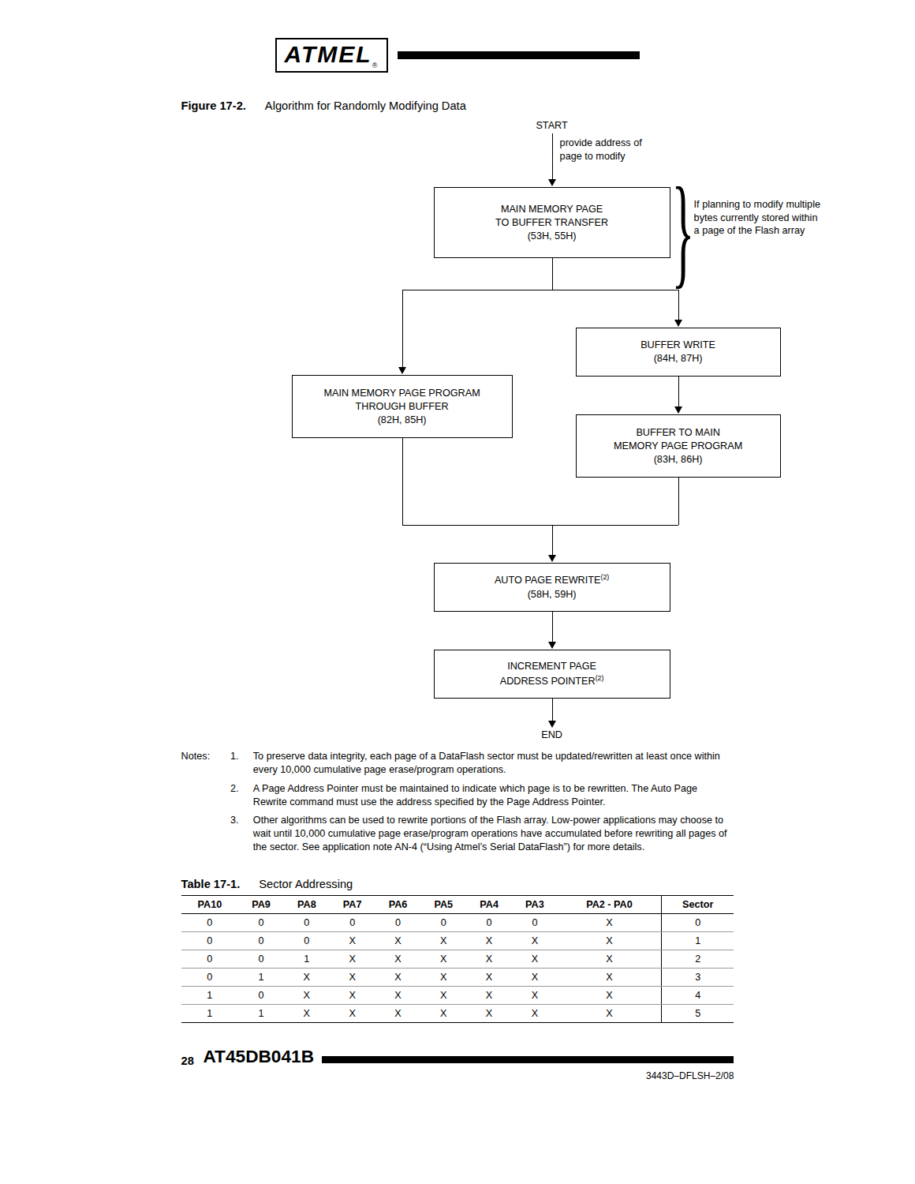ATMEL®
Figure 17-2. Algorithm for Randomly Modifying Data
START
provide address of
page to modify
MAIN MEMORY PAGE
TO BUFFER TRANSFER
(53H, 55H)
}
If planning to modify multiple
bytes currently stored within
a page of the Flash array
BUFFER WRITE
(84H, 87H)
MAIN MEMORY PAGE PROGRAM
THROUGH BUFFER
(82H, 85H)
BUFFER TO MAIN
MEMORY PAGE PROGRAM
(83H, 86H)
AUTO PAGE REWRITE(2)
(58H, 59H)
INCREMENT PAGE
ADDRESS POINTER(2)
END
| Notes: | 1. | To preserve data integrity, each page of a DataFlash sector must be updated/rewritten at least once within every 10,000 cumulative page erase/program operations. |
| | 2. | A Page Address Pointer must be maintained to indicate which page is to be rewritten. The Auto Page Rewrite command must use the address specified by the Page Address Pointer. |
| | 3. | Other algorithms can be used to rewrite portions of the Flash array. Low-power applications may choose to wait until 10,000 cumulative page erase/program operations have accumulated before rewriting all pages of the sector. See application note AN-4 (“Using Atmel’s Serial DataFlash”) for more details. |
Table 17-1. Sector Addressing
| PA10 | PA9 | PA8 | PA7 | PA6 | PA5 | PA4 | PA3 | PA2 - PA0 | Sector |
| --- | --- | --- | --- | --- | --- | --- | --- | --- | --- |
| 0 | 0 | 0 | 0 | 0 | 0 | 0 | 0 | X | 0 |
| 0 | 0 | 0 | X | X | X | X | X | X | 1 |
| 0 | 0 | 1 | X | X | X | X | X | X | 2 |
| 0 | 1 | X | X | X | X | X | X | X | 3 |
| 1 | 0 | X | X | X | X | X | X | X | 4 |
| 1 | 1 | X | X | X | X | X | X | X | 5 |
28
AT45DB041B
3443D–DFLSH–2/08